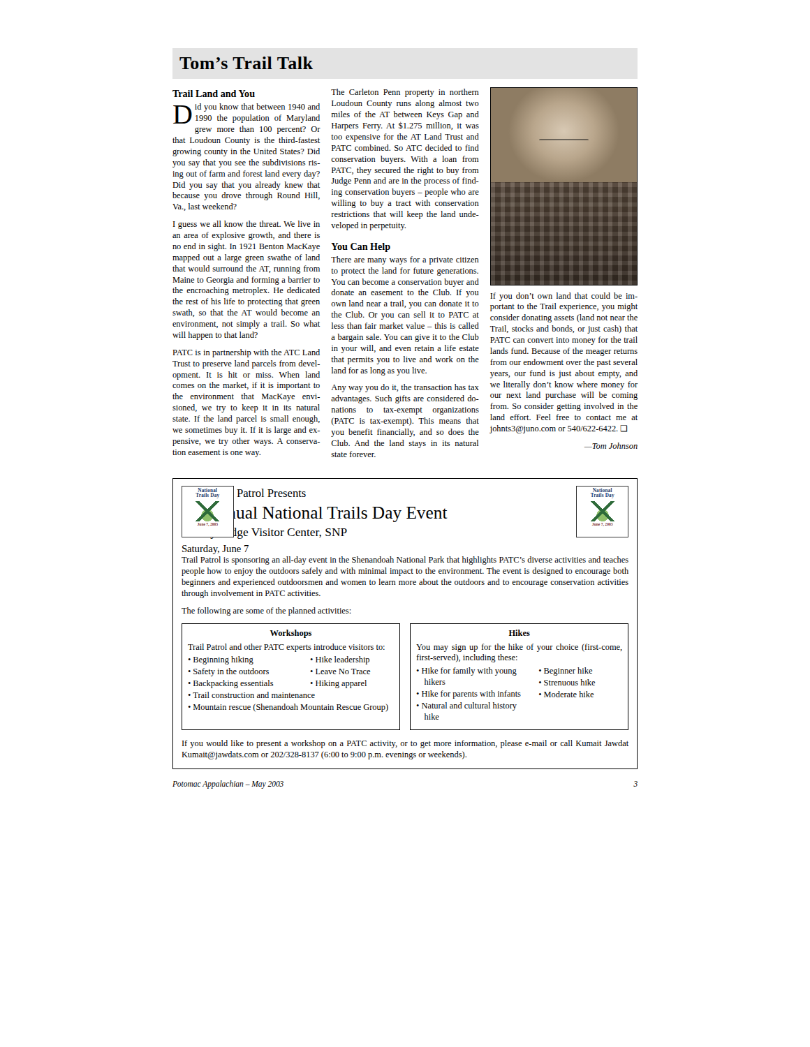Tom’s Trail Talk
Trail Land and You
Did you know that between 1940 and 1990 the population of Maryland grew more than 100 percent? Or that Loudoun County is the third-fastest growing county in the United States? Did you say that you see the subdivisions rising out of farm and forest land every day? Did you say that you already knew that because you drove through Round Hill, Va., last weekend?
I guess we all know the threat. We live in an area of explosive growth, and there is no end in sight. In 1921 Benton MacKaye mapped out a large green swathe of land that would surround the AT, running from Maine to Georgia and forming a barrier to the encroaching metroplex. He dedicated the rest of his life to protecting that green swath, so that the AT would become an environment, not simply a trail. So what will happen to that land?
PATC is in partnership with the ATC Land Trust to preserve land parcels from development. It is hit or miss. When land comes on the market, if it is important to the environment that MacKaye envisioned, we try to keep it in its natural state. If the land parcel is small enough, we sometimes buy it. If it is large and expensive, we try other ways. A conservation easement is one way.
The Carleton Penn property in northern Loudoun County runs along almost two miles of the AT between Keys Gap and Harpers Ferry. At $1.275 million, it was too expensive for the AT Land Trust and PATC combined. So ATC decided to find conservation buyers. With a loan from PATC, they secured the right to buy from Judge Penn and are in the process of finding conservation buyers – people who are willing to buy a tract with conservation restrictions that will keep the land undeveloped in perpetuity.
You Can Help
There are many ways for a private citizen to protect the land for future generations. You can become a conservation buyer and donate an easement to the Club. If you own land near a trail, you can donate it to the Club. Or you can sell it to PATC at less than fair market value – this is called a bargain sale. You can give it to the Club in your will, and even retain a life estate that permits you to live and work on the land for as long as you live.
Any way you do it, the transaction has tax advantages. Such gifts are considered donations to tax-exempt organizations (PATC is tax-exempt). This means that you benefit financially, and so does the Club. And the land stays in its natural state forever.
If you don’t own land that could be important to the Trail experience, you might consider donating assets (land not near the Trail, stocks and bonds, or just cash) that PATC can convert into money for the trail lands fund. Because of the meager returns from our endowment over the past several years, our fund is just about empty, and we literally don’t know where money for our next land purchase will be coming from. So consider getting involved in the land effort. Feel free to contact me at johnts3@juno.com or 540/622-6422. ❑
—Tom Johnson
National
Trails Day June 7, 2003
National
Trails Day June 7, 2003
PATC Trail Patrol Presents
1st Annual National Trails Day Event
Dickey Ridge Visitor Center, SNP
Saturday, June 7
Trail Patrol is sponsoring an all-day event in the Shenandoah National Park that highlights PATC’s diverse activities and teaches people how to enjoy the outdoors safely and with minimal impact to the environment. The event is designed to encourage both beginners and experienced outdoorsmen and women to learn more about the outdoors and to encourage conservation activities through involvement in PATC activities.
The following are some of the planned activities:
Workshops
Trail Patrol and other PATC experts introduce visitors to:
Beginning hiking
Safety in the outdoors
Backpacking essentials
Hike leadership
Leave No Trace
Hiking apparel
Trail construction and maintenance
Mountain rescue (Shenandoah Mountain Rescue Group)
Hikes
You may sign up for the hike of your choice (first-come, first-served), including these:
Hike for family with young hikers
Hike for parents with infants
Natural and cultural history hike
Beginner hike
Strenuous hike
Moderate hike
If you would like to present a workshop on a PATC activity, or to get more information, please e-mail or call Kumait Jawdat Kumait@jawdats.com or 202/328-8137 (6:00 to 9:00 p.m. evenings or weekends).
Potomac Appalachian – May 2003
3